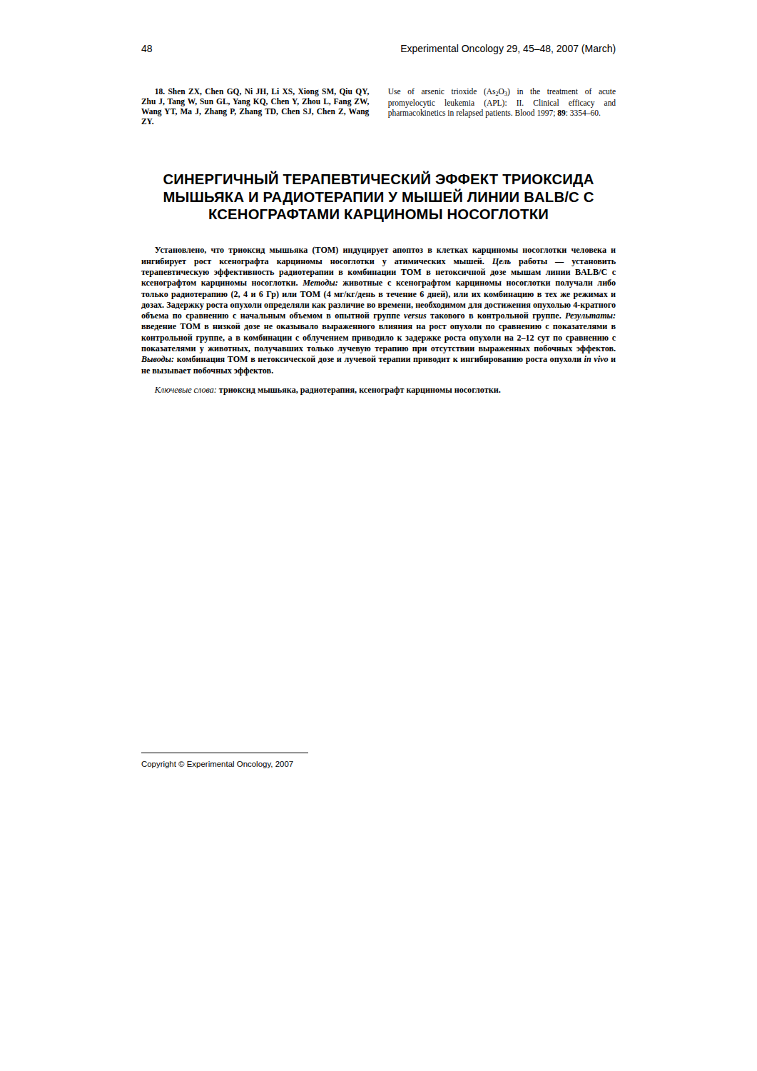48
Experimental Oncology 29, 45–48, 2007 (March)
18. Shen ZX, Chen GQ, Ni JH, Li XS, Xiong SM, Qiu QY, Zhu J, Tang W, Sun GL, Yang KQ, Chen Y, Zhou L, Fang ZW, Wang YT, Ma J, Zhang P, Zhang TD, Chen SJ, Chen Z, Wang ZY.
Use of arsenic trioxide (As2O3) in the treatment of acute promyelocytic leukemia (APL): II. Clinical efficacy and pharmacokinetics in relapsed patients. Blood 1997; 89: 3354–60.
СИНЕРГИЧНЫЙ ТЕРАПЕВТИЧЕСКИЙ ЭФФЕКТ ТРИОКСИДА МЫШЬЯКА И РАДИОТЕРАПИИ У МЫШЕЙ ЛИНИИ BALB/C С КСЕНОГРАФТАМИ КАРЦИНОМЫ НОСОГЛОТКИ
Установлено, что триоксид мышьяка (ТОМ) индуцирует апоптоз в клетках карциномы носоглотки человека и ингибирует рост ксенографта карциномы носоглотки у атимических мышей. Цель работы — установить терапевтическую эффективность радиотерапии в комбинации ТОМ в нетоксичной дозе мышам линии BALB/C с ксенографтом карциномы носоглотки. Методы: животные с ксенографтом карциномы носоглотки получали либо только радиотерапию (2, 4 и 6 Гр) или ТОМ (4 мг/кг/день в течение 6 дней), или их комбинацию в тех же режимах и дозах. Задержку роста опухоли определяли как различие во времени, необходимом для достижения опухолью 4-кратного объема по сравнению с начальным объемом в опытной группе versus такового в контрольной группе. Результаты: введение ТОМ в низкой дозе не оказывало выраженного влияния на рост опухоли по сравнению с показателями в контрольной группе, а в комбинации с облучением приводило к задержке роста опухоли на 2–12 сут по сравнению с показателями у животных, получавших только лучевую терапию при отсутствии выраженных побочных эффектов. Выводы: комбинация ТОМ в нетоксической дозе и лучевой терапии приводит к ингибированию роста опухоли in vivo и не вызывает побочных эффектов.
Ключевые слова: триоксид мышьяка, радиотерапия, ксенографт карциномы носоглотки.
Copyright © Experimental Oncology, 2007